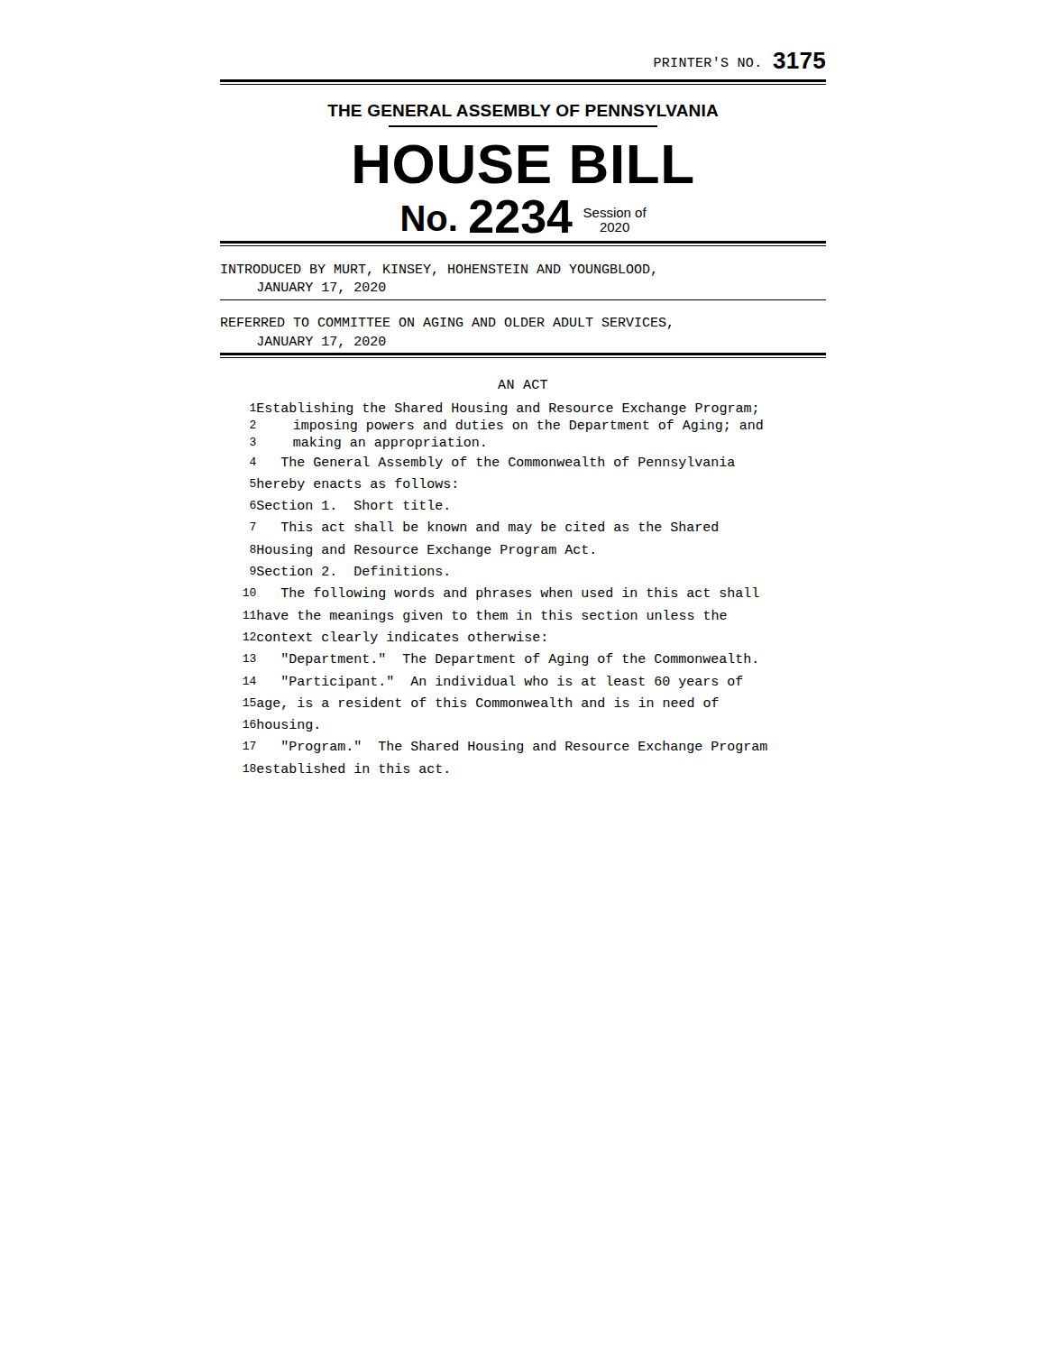PRINTER'S NO. 3175
THE GENERAL ASSEMBLY OF PENNSYLVANIA
HOUSE BILL
No. 2234 Session of
2020
INTRODUCED BY MURT, KINSEY, HOHENSTEIN AND YOUNGBLOOD,
JANUARY 17, 2020
REFERRED TO COMMITTEE ON AGING AND OLDER ADULT SERVICES,
JANUARY 17, 2020
AN ACT
| 1 | Establishing the Shared Housing and Resource Exchange Program; |
| 2 | imposing powers and duties on the Department of Aging; and |
| 3 | making an appropriation. |
| 4 | The General Assembly of the Commonwealth of Pennsylvania |
| 5 | hereby enacts as follows: |
| 6 | Section 1. Short title. |
| 7 | This act shall be known and may be cited as the Shared |
| 8 | Housing and Resource Exchange Program Act. |
| 9 | Section 2. Definitions. |
| 10 | The following words and phrases when used in this act shall |
| 11 | have the meanings given to them in this section unless the |
| 12 | context clearly indicates otherwise: |
| 13 | "Department." The Department of Aging of the Commonwealth. |
| 14 | "Participant." An individual who is at least 60 years of |
| 15 | age, is a resident of this Commonwealth and is in need of |
| 16 | housing. |
| 17 | "Program." The Shared Housing and Resource Exchange Program |
| 18 | established in this act. |